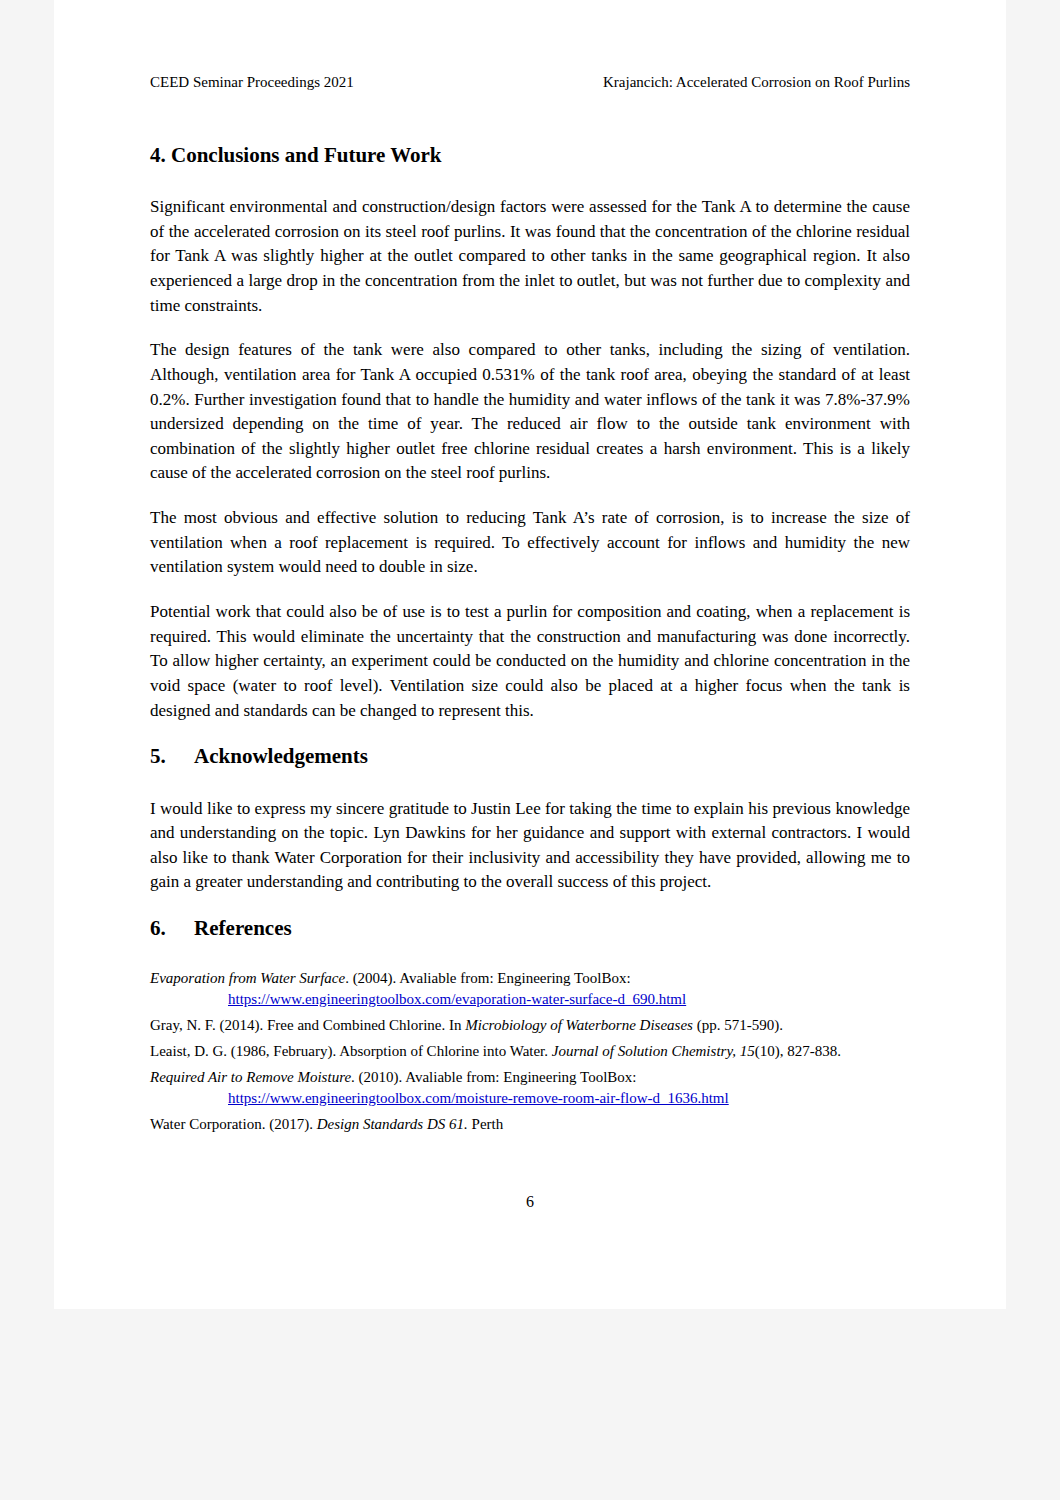CEED Seminar Proceedings 2021
Krajancich: Accelerated Corrosion on Roof Purlins
4. Conclusions and Future Work
Significant environmental and construction/design factors were assessed for the Tank A to determine the cause of the accelerated corrosion on its steel roof purlins. It was found that the concentration of the chlorine residual for Tank A was slightly higher at the outlet compared to other tanks in the same geographical region. It also experienced a large drop in the concentration from the inlet to outlet, but was not further due to complexity and time constraints.
The design features of the tank were also compared to other tanks, including the sizing of ventilation. Although, ventilation area for Tank A occupied 0.531% of the tank roof area, obeying the standard of at least 0.2%. Further investigation found that to handle the humidity and water inflows of the tank it was 7.8%-37.9% undersized depending on the time of year. The reduced air flow to the outside tank environment with combination of the slightly higher outlet free chlorine residual creates a harsh environment. This is a likely cause of the accelerated corrosion on the steel roof purlins.
The most obvious and effective solution to reducing Tank A’s rate of corrosion, is to increase the size of ventilation when a roof replacement is required. To effectively account for inflows and humidity the new ventilation system would need to double in size.
Potential work that could also be of use is to test a purlin for composition and coating, when a replacement is required. This would eliminate the uncertainty that the construction and manufacturing was done incorrectly. To allow higher certainty, an experiment could be conducted on the humidity and chlorine concentration in the void space (water to roof level). Ventilation size could also be placed at a higher focus when the tank is designed and standards can be changed to represent this.
5. Acknowledgements
I would like to express my sincere gratitude to Justin Lee for taking the time to explain his previous knowledge and understanding on the topic. Lyn Dawkins for her guidance and support with external contractors. I would also like to thank Water Corporation for their inclusivity and accessibility they have provided, allowing me to gain a greater understanding and contributing to the overall success of this project.
6. References
Evaporation from Water Surface. (2004). Avaliable from: Engineering ToolBox: https://www.engineeringtoolbox.com/evaporation-water-surface-d_690.html
Gray, N. F. (2014). Free and Combined Chlorine. In Microbiology of Waterborne Diseases (pp. 571-590).
Leaist, D. G. (1986, February). Absorption of Chlorine into Water. Journal of Solution Chemistry, 15(10), 827-838.
Required Air to Remove Moisture. (2010). Avaliable from: Engineering ToolBox: https://www.engineeringtoolbox.com/moisture-remove-room-air-flow-d_1636.html
Water Corporation. (2017). Design Standards DS 61. Perth
6